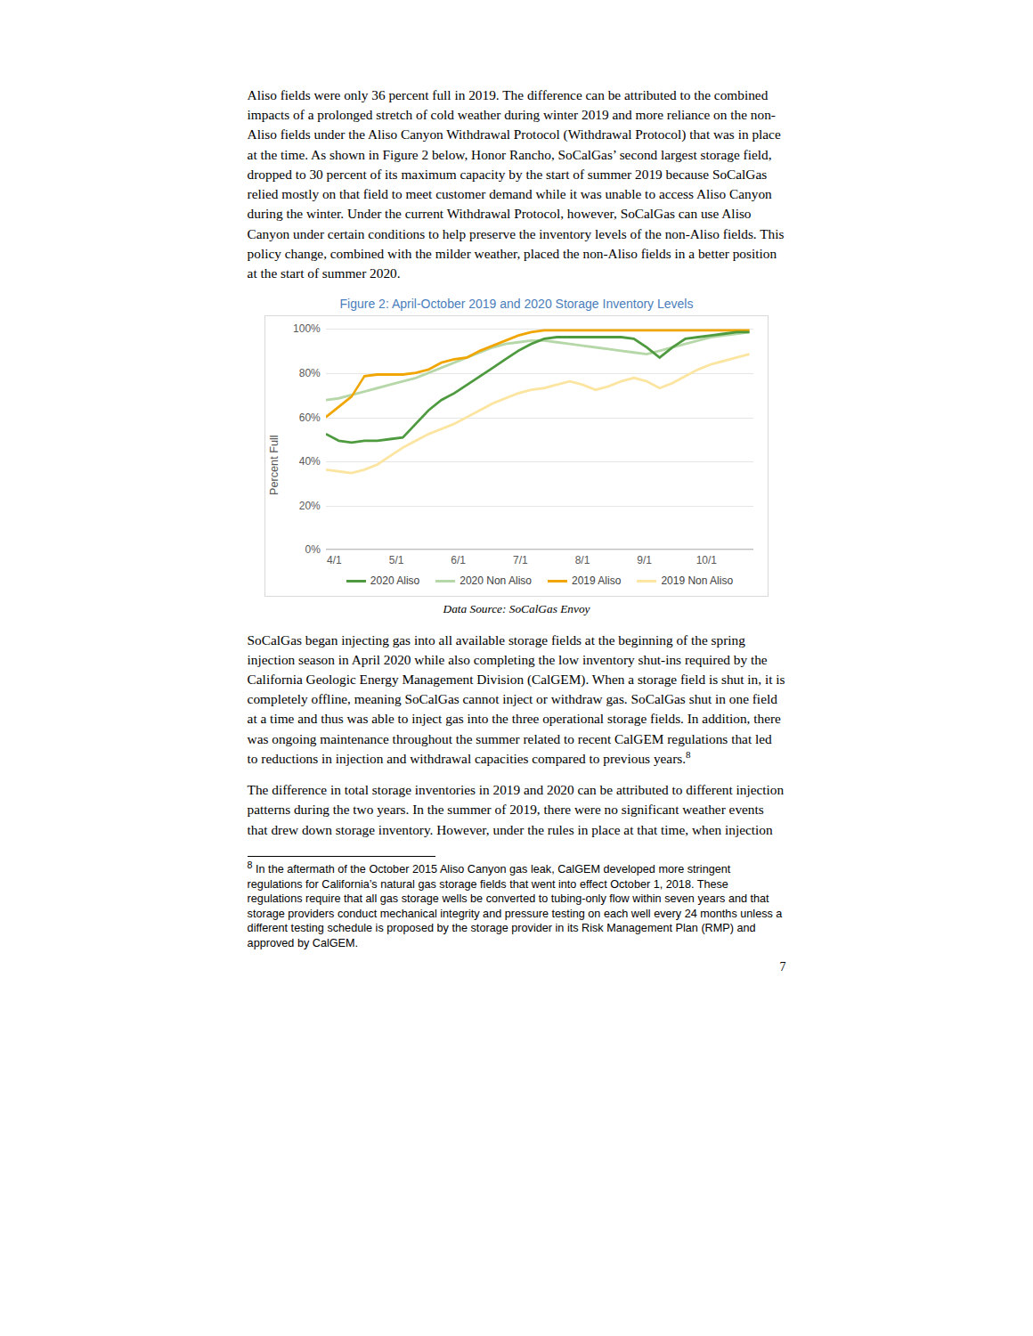Aliso fields were only 36 percent full in 2019. The difference can be attributed to the combined impacts of a prolonged stretch of cold weather during winter 2019 and more reliance on the non-Aliso fields under the Aliso Canyon Withdrawal Protocol (Withdrawal Protocol) that was in place at the time. As shown in Figure 2 below, Honor Rancho, SoCalGas’ second largest storage field, dropped to 30 percent of its maximum capacity by the start of summer 2019 because SoCalGas relied mostly on that field to meet customer demand while it was unable to access Aliso Canyon during the winter. Under the current Withdrawal Protocol, however, SoCalGas can use Aliso Canyon under certain conditions to help preserve the inventory levels of the non-Aliso fields. This policy change, combined with the milder weather, placed the non-Aliso fields in a better position at the start of summer 2020.
Figure 2: April-October 2019 and 2020 Storage Inventory Levels
Percent Full
100%
80%
60%
40%
20%
0%
4/1 5/1 6/1 7/1 8/1 9/1 10/1
2020 Aliso 2020 Non Aliso 2019 Aliso 2019 Non Aliso
Data Source: SoCalGas Envoy
SoCalGas began injecting gas into all available storage fields at the beginning of the spring injection season in April 2020 while also completing the low inventory shut-ins required by the California Geologic Energy Management Division (CalGEM). When a storage field is shut in, it is completely offline, meaning SoCalGas cannot inject or withdraw gas. SoCalGas shut in one field at a time and thus was able to inject gas into the three operational storage fields. In addition, there was ongoing maintenance throughout the summer related to recent CalGEM regulations that led to reductions in injection and withdrawal capacities compared to previous years.8
The difference in total storage inventories in 2019 and 2020 can be attributed to different injection patterns during the two years. In the summer of 2019, there were no significant weather events that drew down storage inventory. However, under the rules in place at that time, when injection
8 In the aftermath of the October 2015 Aliso Canyon gas leak, CalGEM developed more stringent regulations for California’s natural gas storage fields that went into effect October 1, 2018. These regulations require that all gas storage wells be converted to tubing-only flow within seven years and that storage providers conduct mechanical integrity and pressure testing on each well every 24 months unless a different testing schedule is proposed by the storage provider in its Risk Management Plan (RMP) and approved by CalGEM.
7